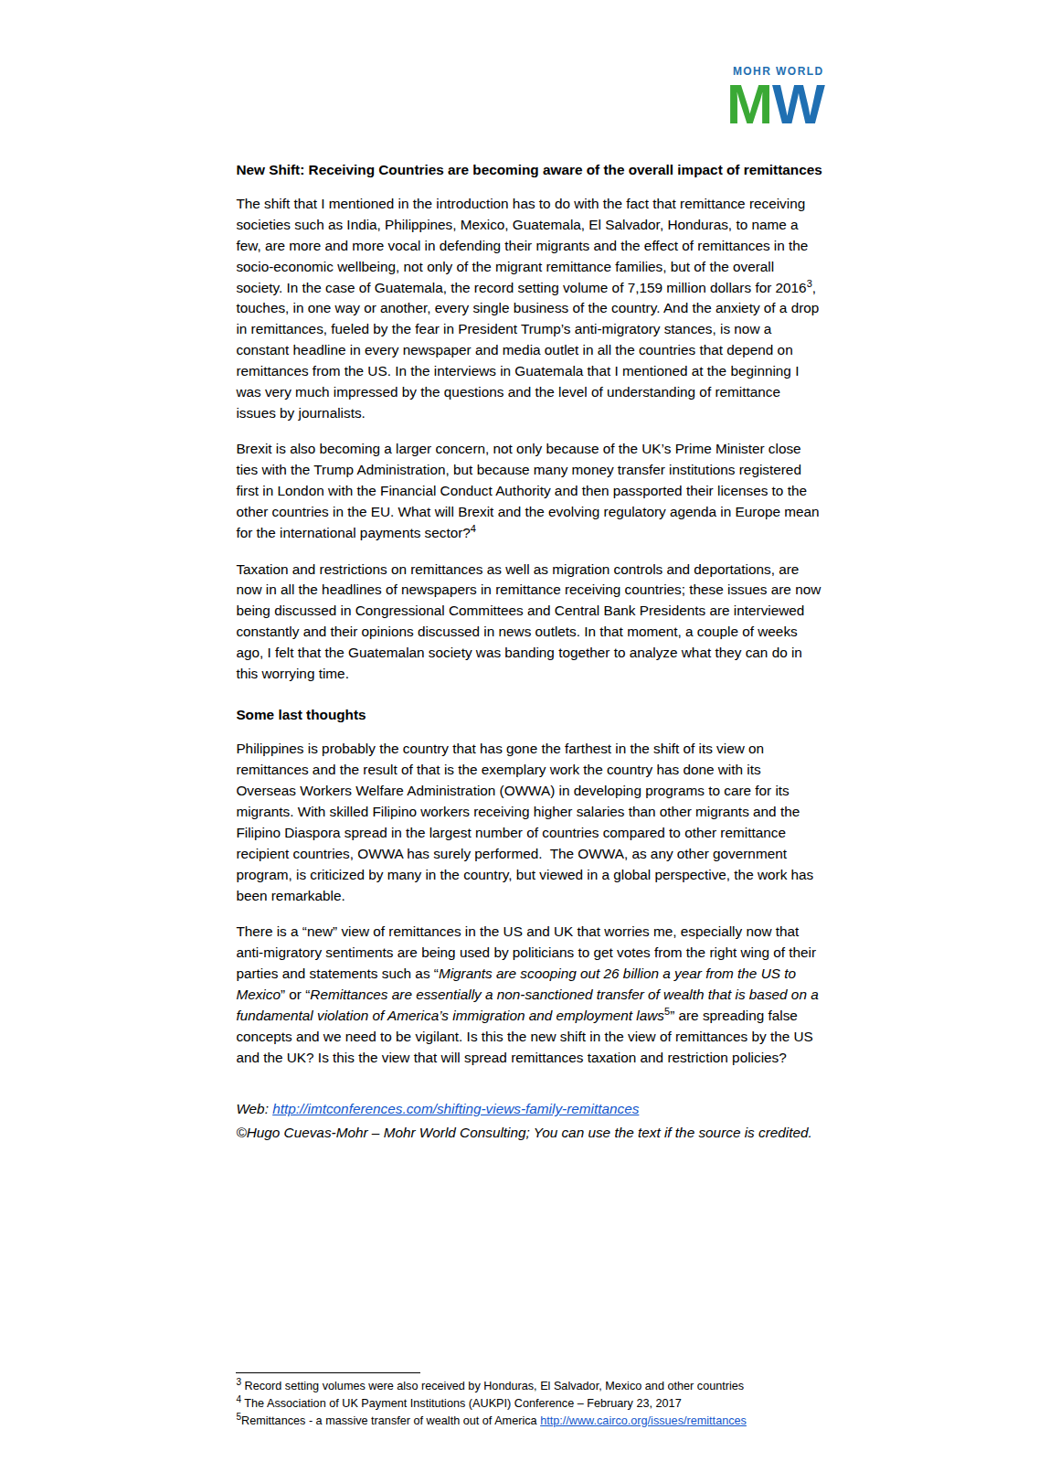MOHR WORLD
MW
New Shift: Receiving Countries are becoming aware of the overall impact of remittances
The shift that I mentioned in the introduction has to do with the fact that remittance receiving societies such as India, Philippines, Mexico, Guatemala, El Salvador, Honduras, to name a few, are more and more vocal in defending their migrants and the effect of remittances in the socio-economic wellbeing, not only of the migrant remittance families, but of the overall society. In the case of Guatemala, the record setting volume of 7,159 million dollars for 20163, touches, in one way or another, every single business of the country. And the anxiety of a drop in remittances, fueled by the fear in President Trump’s anti-migratory stances, is now a constant headline in every newspaper and media outlet in all the countries that depend on remittances from the US. In the interviews in Guatemala that I mentioned at the beginning I was very much impressed by the questions and the level of understanding of remittance issues by journalists.
Brexit is also becoming a larger concern, not only because of the UK’s Prime Minister close ties with the Trump Administration, but because many money transfer institutions registered first in London with the Financial Conduct Authority and then passported their licenses to the other countries in the EU. What will Brexit and the evolving regulatory agenda in Europe mean for the international payments sector?4
Taxation and restrictions on remittances as well as migration controls and deportations, are now in all the headlines of newspapers in remittance receiving countries; these issues are now being discussed in Congressional Committees and Central Bank Presidents are interviewed constantly and their opinions discussed in news outlets. In that moment, a couple of weeks ago, I felt that the Guatemalan society was banding together to analyze what they can do in this worrying time.
Some last thoughts
Philippines is probably the country that has gone the farthest in the shift of its view on remittances and the result of that is the exemplary work the country has done with its Overseas Workers Welfare Administration (OWWA) in developing programs to care for its migrants. With skilled Filipino workers receiving higher salaries than other migrants and the Filipino Diaspora spread in the largest number of countries compared to other remittance recipient countries, OWWA has surely performed. The OWWA, as any other government program, is criticized by many in the country, but viewed in a global perspective, the work has been remarkable.
There is a “new” view of remittances in the US and UK that worries me, especially now that anti-migratory sentiments are being used by politicians to get votes from the right wing of their parties and statements such as “Migrants are scooping out 26 billion a year from the US to Mexico” or “Remittances are essentially a non-sanctioned transfer of wealth that is based on a fundamental violation of America’s immigration and employment laws5” are spreading false concepts and we need to be vigilant. Is this the new shift in the view of remittances by the US and the UK? Is this the view that will spread remittances taxation and restriction policies?
Web: http://imtconferences.com/shifting-views-family-remittances
©Hugo Cuevas-Mohr – Mohr World Consulting; You can use the text if the source is credited.
3 Record setting volumes were also received by Honduras, El Salvador, Mexico and other countries
4 The Association of UK Payment Institutions (AUKPI) Conference – February 23, 2017
5Remittances - a massive transfer of wealth out of America http://www.cairco.org/issues/remittances